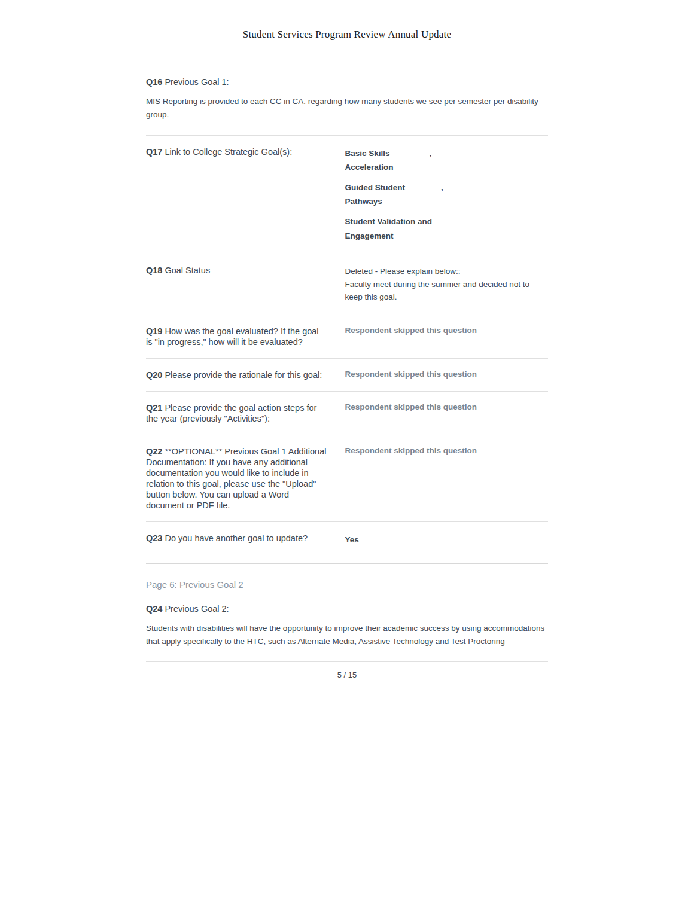Student Services Program Review Annual Update
Q16 Previous Goal 1:
MIS Reporting is provided to each CC in CA. regarding how many students we see per semester per disability group.
Q17 Link to College Strategic Goal(s):
Basic Skills
Acceleration ,
Guided Student
Pathways ,
Student Validation and
Engagement
Q18 Goal Status
Deleted - Please explain below::
Faculty meet during the summer and decided not to keep this goal.
Q19 How was the goal evaluated? If the goal is "in progress," how will it be evaluated?
Respondent skipped this question
Q20 Please provide the rationale for this goal:
Respondent skipped this question
Q21 Please provide the goal action steps for the year (previously "Activities"):
Respondent skipped this question
Q22 **OPTIONAL** Previous Goal 1 Additional Documentation: If you have any additional documentation you would like to include in relation to this goal, please use the "Upload" button below. You can upload a Word document or PDF file.
Respondent skipped this question
Q23 Do you have another goal to update?
Yes
Page 6: Previous Goal 2
Q24 Previous Goal 2:
Students with disabilities will have the opportunity to improve their academic success by using accommodations that apply specifically to the HTC, such as Alternate Media, Assistive Technology and Test Proctoring
5 / 15